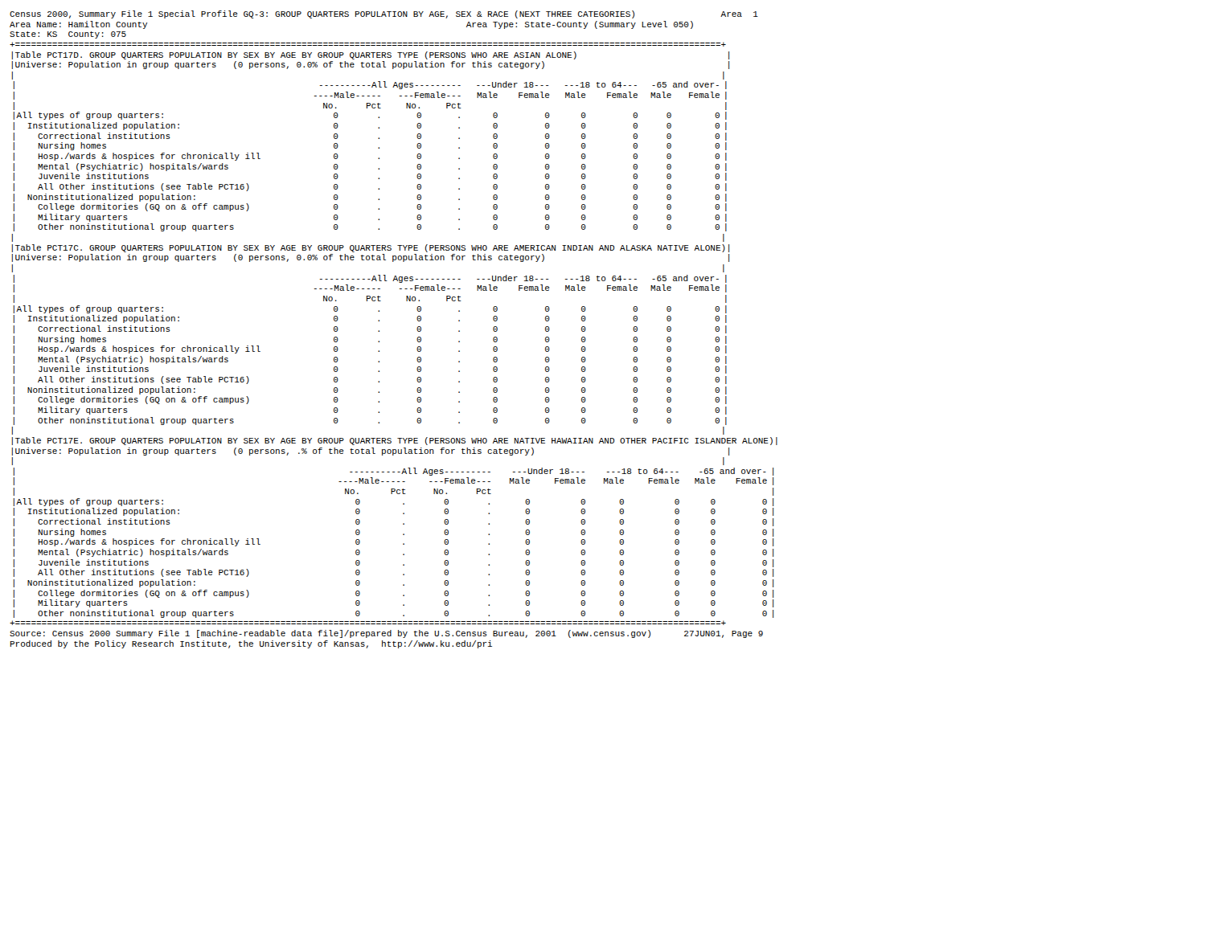Census 2000, Summary File 1 Special Profile GQ-3: GROUP QUARTERS POPULATION BY AGE, SEX & RACE (NEXT THREE CATEGORIES)                Area  1
Area Name: Hamilton County                                                            Area Type: State-County (Summary Level 050)
State: KS  County: 075
+=====================================================================================================================================+
|Table PCT17D. GROUP QUARTERS POPULATION BY SEX BY AGE BY GROUP QUARTERS TYPE (PERSONS WHO ARE ASIAN ALONE) | |Universe: Population in group quarters (0 persons, 0.0% of the total population for this category) | | |
| / | ----------All Ages--------- | ---Under 18--- | ---18 to 64--- | -65 and over- | / |
| --- | --- | --- | --- | --- | --- |
| / | ----Male----- | ---Female--- | Male | Female | Male | Female | Male | Female | / |
| / | No. | Pct | No. | Pct | | | | | | | / |
| /All types of group quarters: | 0 | . | 0 | . | 0 | 0 | 0 | 0 | 0 | 0 | / |
| / Institutionalized population: | 0 | . | 0 | . | 0 | 0 | 0 | 0 | 0 | 0 | / |
| / Correctional institutions | 0 | . | 0 | . | 0 | 0 | 0 | 0 | 0 | 0 | / |
| / Nursing homes | 0 | . | 0 | . | 0 | 0 | 0 | 0 | 0 | 0 | / |
| / Hosp./wards & hospices for chronically ill | 0 | . | 0 | . | 0 | 0 | 0 | 0 | 0 | 0 | / |
| / Mental (Psychiatric) hospitals/wards | 0 | . | 0 | . | 0 | 0 | 0 | 0 | 0 | 0 | / |
| / Juvenile institutions | 0 | . | 0 | . | 0 | 0 | 0 | 0 | 0 | 0 | / |
| / All Other institutions (see Table PCT16) | 0 | . | 0 | . | 0 | 0 | 0 | 0 | 0 | 0 | / |
| / Noninstitutionalized population: | 0 | . | 0 | . | 0 | 0 | 0 | 0 | 0 | 0 | / |
| / College dormitories (GQ on & off campus) | 0 | . | 0 | . | 0 | 0 | 0 | 0 | 0 | 0 | / |
| / Military quarters | 0 | . | 0 | . | 0 | 0 | 0 | 0 | 0 | 0 | / |
| / Other noninstitutional group quarters | 0 | . | 0 | . | 0 | 0 | 0 | 0 | 0 | 0 | / |
|                                                                                                                                     |
|Table PCT17C. GROUP QUARTERS POPULATION BY SEX BY AGE BY GROUP QUARTERS TYPE (PERSONS WHO ARE AMERICAN INDIAN AND ALASKA NATIVE ALONE)| |Universe: Population in group quarters (0 persons, 0.0% of the total population for this category) | | |
| / | ----------All Ages--------- | ---Under 18--- | ---18 to 64--- | -65 and over- | / |
| --- | --- | --- | --- | --- | --- |
| / | ----Male----- | ---Female--- | Male | Female | Male | Female | Male | Female | / |
| / | No. | Pct | No. | Pct | | | | | | | / |
| /All types of group quarters: | 0 | . | 0 | . | 0 | 0 | 0 | 0 | 0 | 0 | / |
| / Institutionalized population: | 0 | . | 0 | . | 0 | 0 | 0 | 0 | 0 | 0 | / |
| / Correctional institutions | 0 | . | 0 | . | 0 | 0 | 0 | 0 | 0 | 0 | / |
| / Nursing homes | 0 | . | 0 | . | 0 | 0 | 0 | 0 | 0 | 0 | / |
| / Hosp./wards & hospices for chronically ill | 0 | . | 0 | . | 0 | 0 | 0 | 0 | 0 | 0 | / |
| / Mental (Psychiatric) hospitals/wards | 0 | . | 0 | . | 0 | 0 | 0 | 0 | 0 | 0 | / |
| / Juvenile institutions | 0 | . | 0 | . | 0 | 0 | 0 | 0 | 0 | 0 | / |
| / All Other institutions (see Table PCT16) | 0 | . | 0 | . | 0 | 0 | 0 | 0 | 0 | 0 | / |
| / Noninstitutionalized population: | 0 | . | 0 | . | 0 | 0 | 0 | 0 | 0 | 0 | / |
| / College dormitories (GQ on & off campus) | 0 | . | 0 | . | 0 | 0 | 0 | 0 | 0 | 0 | / |
| / Military quarters | 0 | . | 0 | . | 0 | 0 | 0 | 0 | 0 | 0 | / |
| / Other noninstitutional group quarters | 0 | . | 0 | . | 0 | 0 | 0 | 0 | 0 | 0 | / |
|                                                                                                                                     |
|Table PCT17E. GROUP QUARTERS POPULATION BY SEX BY AGE BY GROUP QUARTERS TYPE (PERSONS WHO ARE NATIVE HAWAIIAN AND OTHER PACIFIC ISLANDER ALONE)| |Universe: Population in group quarters (0 persons, .% of the total population for this category) | | |
| / | ----------All Ages--------- | ---Under 18--- | ---18 to 64--- | -65 and over- | / |
| --- | --- | --- | --- | --- | --- |
| / | ----Male----- | ---Female--- | Male | Female | Male | Female | Male | Female | / |
| / | No. | Pct | No. | Pct | | | | | | | / |
| /All types of group quarters: | 0 | . | 0 | . | 0 | 0 | 0 | 0 | 0 | 0 | / |
| / Institutionalized population: | 0 | . | 0 | . | 0 | 0 | 0 | 0 | 0 | 0 | / |
| / Correctional institutions | 0 | . | 0 | . | 0 | 0 | 0 | 0 | 0 | 0 | / |
| / Nursing homes | 0 | . | 0 | . | 0 | 0 | 0 | 0 | 0 | 0 | / |
| / Hosp./wards & hospices for chronically ill | 0 | . | 0 | . | 0 | 0 | 0 | 0 | 0 | 0 | / |
| / Mental (Psychiatric) hospitals/wards | 0 | . | 0 | . | 0 | 0 | 0 | 0 | 0 | 0 | / |
| / Juvenile institutions | 0 | . | 0 | . | 0 | 0 | 0 | 0 | 0 | 0 | / |
| / All Other institutions (see Table PCT16) | 0 | . | 0 | . | 0 | 0 | 0 | 0 | 0 | 0 | / |
| / Noninstitutionalized population: | 0 | . | 0 | . | 0 | 0 | 0 | 0 | 0 | 0 | / |
| / College dormitories (GQ on & off campus) | 0 | . | 0 | . | 0 | 0 | 0 | 0 | 0 | 0 | / |
| / Military quarters | 0 | . | 0 | . | 0 | 0 | 0 | 0 | 0 | 0 | / |
| / Other noninstitutional group quarters | 0 | . | 0 | . | 0 | 0 | 0 | 0 | 0 | 0 | / |
+=====================================================================================================================================+
Source: Census 2000 Summary File 1 [machine-readable data file]/prepared by the U.S.Census Bureau, 2001  (www.census.gov)      27JUN01, Page 9
Produced by the Policy Research Institute, the University of Kansas,  http://www.ku.edu/pri